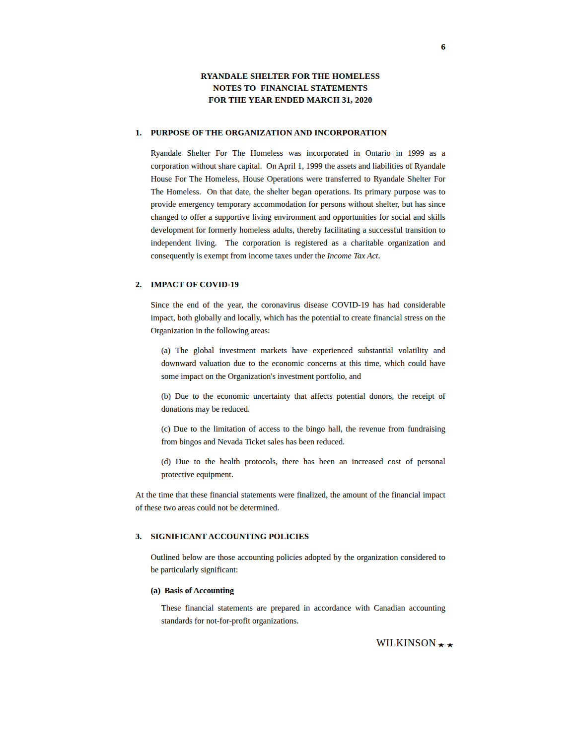6
RYANDALE SHELTER FOR THE HOMELESS
NOTES TO FINANCIAL STATEMENTS
FOR THE YEAR ENDED MARCH 31, 2020
1. PURPOSE OF THE ORGANIZATION AND INCORPORATION
Ryandale Shelter For The Homeless was incorporated in Ontario in 1999 as a corporation without share capital. On April 1, 1999 the assets and liabilities of Ryandale House For The Homeless, House Operations were transferred to Ryandale Shelter For The Homeless. On that date, the shelter began operations. Its primary purpose was to provide emergency temporary accommodation for persons without shelter, but has since changed to offer a supportive living environment and opportunities for social and skills development for formerly homeless adults, thereby facilitating a successful transition to independent living. The corporation is registered as a charitable organization and consequently is exempt from income taxes under the Income Tax Act.
2. IMPACT OF COVID-19
Since the end of the year, the coronavirus disease COVID-19 has had considerable impact, both globally and locally, which has the potential to create financial stress on the Organization in the following areas:
(a) The global investment markets have experienced substantial volatility and downward valuation due to the economic concerns at this time, which could have some impact on the Organization's investment portfolio, and
(b) Due to the economic uncertainty that affects potential donors, the receipt of donations may be reduced.
(c) Due to the limitation of access to the bingo hall, the revenue from fundraising from bingos and Nevada Ticket sales has been reduced.
(d) Due to the health protocols, there has been an increased cost of personal protective equipment.
At the time that these financial statements were finalized, the amount of the financial impact of these two areas could not be determined.
3. SIGNIFICANT ACCOUNTING POLICIES
Outlined below are those accounting policies adopted by the organization considered to be particularly significant:
(a) Basis of Accounting
These financial statements are prepared in accordance with Canadian accounting standards for not-for-profit organizations.
WILKINSON⋆⋆